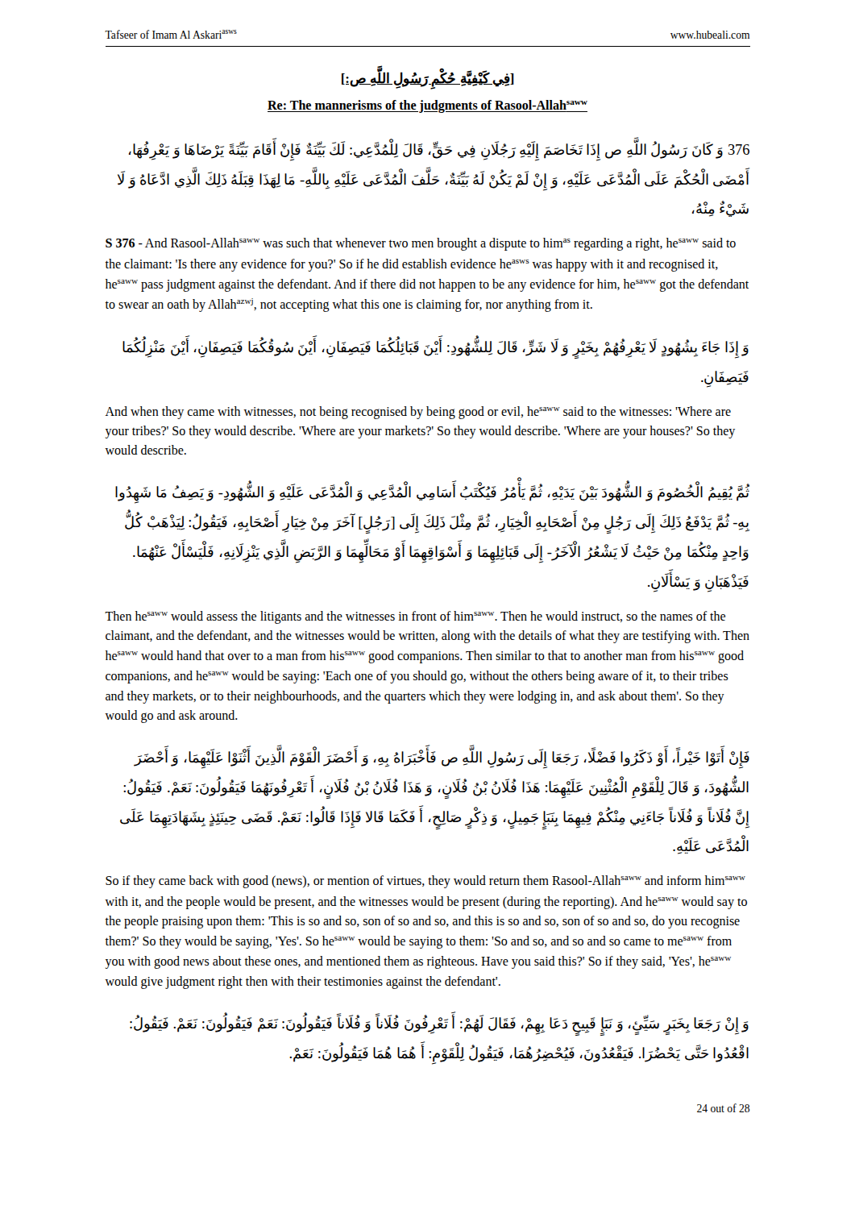Tafseer of Imam Al Askariasws www.hubeali.com
[فِي كَيْفِيَّةِ حُكْمِ رَسُولِ اللَّهِ ص:]
Re: The mannerisms of the judgments of Rasool-Allahsaww
376 وَ كَانَ رَسُولُ اللَّهِ ص إِذَا تَخَاصَمَ إِلَيْهِ رَجُلَانِ فِي حَقٍّ، قَالَ لِلْمُدَّعِي: لَكَ بَيِّنَةٌ فَإِنْ أَقَامَ بَيِّنَةً يَرْضَاهَا وَ يَعْرِفُهَا، أَمْضَى الْحُكْمَ عَلَى الْمُدَّعَى عَلَيْهِ، وَ إِنْ لَمْ يَكُنْ لَهُ بَيِّنَةٌ، حَلَّفَ الْمُدَّعَى عَلَيْهِ بِاللَّهِ- مَا لِهَذَا قِبَلَهُ ذَلِكَ الَّذِي ادَّعَاهُ وَ لَا شَيْءٌ مِنْهُ،
S 376 - And Rasool-Allahsaww was such that whenever two men brought a dispute to himas regarding a right, hesaww said to the claimant: 'Is there any evidence for you?' So if he did establish evidence heasws was happy with it and recognised it, hesaww pass judgment against the defendant. And if there did not happen to be any evidence for him, hesaww got the defendant to swear an oath by Allahazwj, not accepting what this one is claiming for, nor anything from it.
وَ إِذَا جَاءَ بِشُهُودٍ لَا يَعْرِفُهُمْ بِخَيْرٍ وَ لَا شَرٍّ، قَالَ لِلشُّهُودِ: أَيْنَ قَبَائِلُكُمَا فَيَصِفَانِ، أَيْنَ سُوقُكُمَا فَيَصِفَانِ، أَيْنَ مَنْزِلُكُمَا فَيَصِفَانِ.
And when they came with witnesses, not being recognised by being good or evil, hesaww said to the witnesses: 'Where are your tribes?' So they would describe. 'Where are your markets?' So they would describe. 'Where are your houses?' So they would describe.
ثُمَّ يُقِيمُ الْخُصُومَ وَ الشُّهُودَ بَيْنَ يَدَيْهِ، ثُمَّ يَأْمُرُ فَيُكْتَبُ أَسَامِي الْمُدَّعِي وَ الْمُدَّعَى عَلَيْهِ وَ الشُّهُودِ- وَ يَصِفُ مَا شَهِدُوا بِهِ- ثُمَّ يَدْفَعُ ذَلِكَ إِلَى رَجُلٍ مِنْ أَصْحَابِهِ الْخِيَارِ، ثُمَّ مِثْلَ ذَلِكَ إِلَى [رَجُلٍ] آخَرَ مِنْ خِيَارِ أَصْحَابِهِ، فَيَقُولُ: لِيَذْهَبْ كُلُّ وَاحِدٍ مِنْكُمَا مِنْ حَيْثُ لَا يَشْعُرُ الْآخَرُ- إِلَى قَبَائِلِهِمَا وَ أَسْوَاقِهِمَا أَوْ مَحَالِّهِمَا وَ الرَّبَضِ الَّذِي يَنْزِلَانِهِ، فَلْيَسْأَلْ عَنْهُمَا. فَيَذْهَبَانِ وَ يَسْأَلَانِ.
Then hesaww would assess the litigants and the witnesses in front of himsaww. Then he would instruct, so the names of the claimant, and the defendant, and the witnesses would be written, along with the details of what they are testifying with. Then hesaww would hand that over to a man from hissaww good companions. Then similar to that to another man from hissaww good companions, and hesaww would be saying: 'Each one of you should go, without the others being aware of it, to their tribes and they markets, or to their neighbourhoods, and the quarters which they were lodging in, and ask about them'. So they would go and ask around.
فَإِنْ أَتَوْا خَيْراً، أَوْ ذَكَرُوا فَضْلًا، رَجَعَا إِلَى رَسُولِ اللَّهِ ص فَأَخْبَرَاهُ بِهِ، وَ أَحْضَرَ الْقَوْمَ الَّذِينَ أَثْنَوْا عَلَيْهِمَا، وَ أَحْضَرَ الشُّهُودَ، وَ قَالَ لِلْقَوْمِ الْمُثْنِينَ عَلَيْهِمَا: هَذَا فُلَانُ بْنُ فُلَانٍ، وَ هَذَا فُلَانُ بْنُ فُلَانٍ، أَ تَعْرِفُونَهُمَا فَيَقُولُونَ: نَعَمْ. فَيَقُولُ: إِنَّ فُلَاناً وَ فُلَاناً جَاءَنِي مِنْكُمْ فِيهِمَا بِنَبَإٍ جَمِيلٍ، وَ ذِكْرٍ صَالِحٍ، أَ فَكَمَا قَالا فَإِذَا قَالُوا: نَعَمْ. قَضَى حِينَئِذٍ بِشَهَادَتِهِمَا عَلَى الْمُدَّعَى عَلَيْهِ.
So if they came back with good (news), or mention of virtues, they would return them Rasool-Allahsaww and inform himsaww with it, and the people would be present, and the witnesses would be present (during the reporting). And hesaww would say to the people praising upon them: 'This is so and so, son of so and so, and this is so and so, son of so and so, do you recognise them?' So they would be saying, 'Yes'. So hesaww would be saying to them: 'So and so, and so and so came to mesaww from you with good news about these ones, and mentioned them as righteous. Have you said this?' So if they said, 'Yes', hesaww would give judgment right then with their testimonies against the defendant'.
وَ إِنْ رَجَعَا بِخَبَرٍ سَيِّئٍ، وَ نَبَإٍ قَبِيحٍ دَعَا بِهِمْ، فَقَالَ لَهُمْ: أَ تَعْرِفُونَ فُلَاناً وَ فُلَاناً فَيَقُولُونَ: نَعَمْ فَيَقُولُونَ: نَعَمْ. فَيَقُولُ: اقْعُدُوا حَتَّى يَحْضُرَا. فَيَقْعُدُونَ، فَيُحْضِرُهُمَا، فَيَقُولُ لِلْقَوْمِ: أَ هُمَا هُمَا فَيَقُولُونَ: نَعَمْ.
24 out of 28